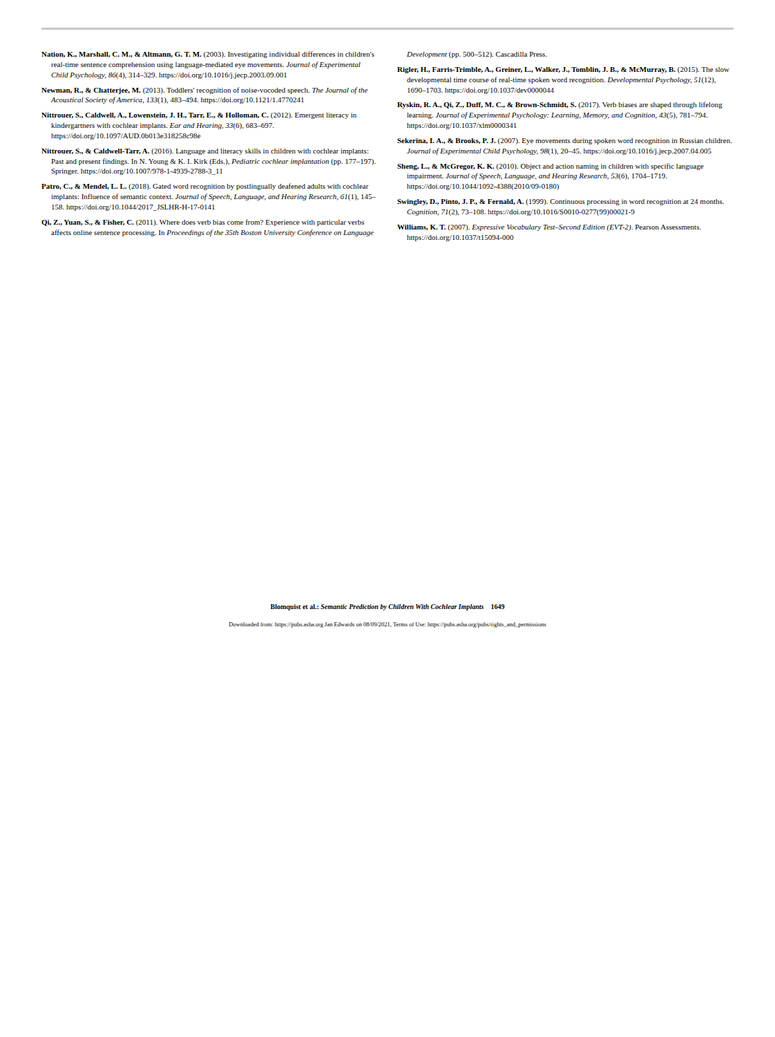Nation, K., Marshall, C. M., & Altmann, G. T. M. (2003). Investigating individual differences in children's real-time sentence comprehension using language-mediated eye movements. Journal of Experimental Child Psychology, 86(4), 314–329. https://doi.org/10.1016/j.jecp.2003.09.001
Newman, R., & Chatterjee, M. (2013). Toddlers' recognition of noise-vocoded speech. The Journal of the Acoustical Society of America, 133(1), 483–494. https://doi.org/10.1121/1.4770241
Nittrouer, S., Caldwell, A., Lowenstein, J. H., Tarr, E., & Holloman, C. (2012). Emergent literacy in kindergartners with cochlear implants. Ear and Hearing, 33(6), 683–697. https://doi.org/10.1097/AUD.0b013e318258c98e
Nittrouer, S., & Caldwell-Tarr, A. (2016). Language and literacy skills in children with cochlear implants: Past and present findings. In N. Young & K. I. Kirk (Eds.), Pediatric cochlear implantation (pp. 177–197). Springer. https://doi.org/10.1007/978-1-4939-2788-3_11
Patro, C., & Mendel, L. L. (2018). Gated word recognition by postlingually deafened adults with cochlear implants: Influence of semantic context. Journal of Speech, Language, and Hearing Research, 61(1), 145–158. https://doi.org/10.1044/2017_JSLHR-H-17-0141
Qi, Z., Yuan, S., & Fisher, C. (2011). Where does verb bias come from? Experience with particular verbs affects online sentence processing. In Proceedings of the 35th Boston University Conference on Language Development (pp. 500–512). Cascadilla Press.
Rigler, H., Farris-Trimble, A., Greiner, L., Walker, J., Tomblin, J. B., & McMurray, B. (2015). The slow developmental time course of real-time spoken word recognition. Developmental Psychology, 51(12), 1690–1703. https://doi.org/10.1037/dev0000044
Ryskin, R. A., Qi, Z., Duff, M. C., & Brown-Schmidt, S. (2017). Verb biases are shaped through lifelong learning. Journal of Experimental Psychology: Learning, Memory, and Cognition, 43(5), 781–794. https://doi.org/10.1037/xlm0000341
Sekerina, I. A., & Brooks, P. J. (2007). Eye movements during spoken word recognition in Russian children. Journal of Experimental Child Psychology, 98(1), 20–45. https://doi.org/10.1016/j.jecp.2007.04.005
Sheng, L., & McGregor, K. K. (2010). Object and action naming in children with specific language impairment. Journal of Speech, Language, and Hearing Research, 53(6), 1704–1719. https://doi.org/10.1044/1092-4388(2010/09-0180)
Swingley, D., Pinto, J. P., & Fernald, A. (1999). Continuous processing in word recognition at 24 months. Cognition, 71(2), 73–108. https://doi.org/10.1016/S0010-0277(99)00021-9
Williams, K. T. (2007). Expressive Vocabulary Test–Second Edition (EVT-2). Pearson Assessments. https://doi.org/10.1037/t15094-000
Blomquist et al.: Semantic Prediction by Children With Cochlear Implants 1649
Downloaded from: https://pubs.asha.org Jan Edwards on 08/09/2021, Terms of Use: https://pubs.asha.org/pubs/rights_and_permissions